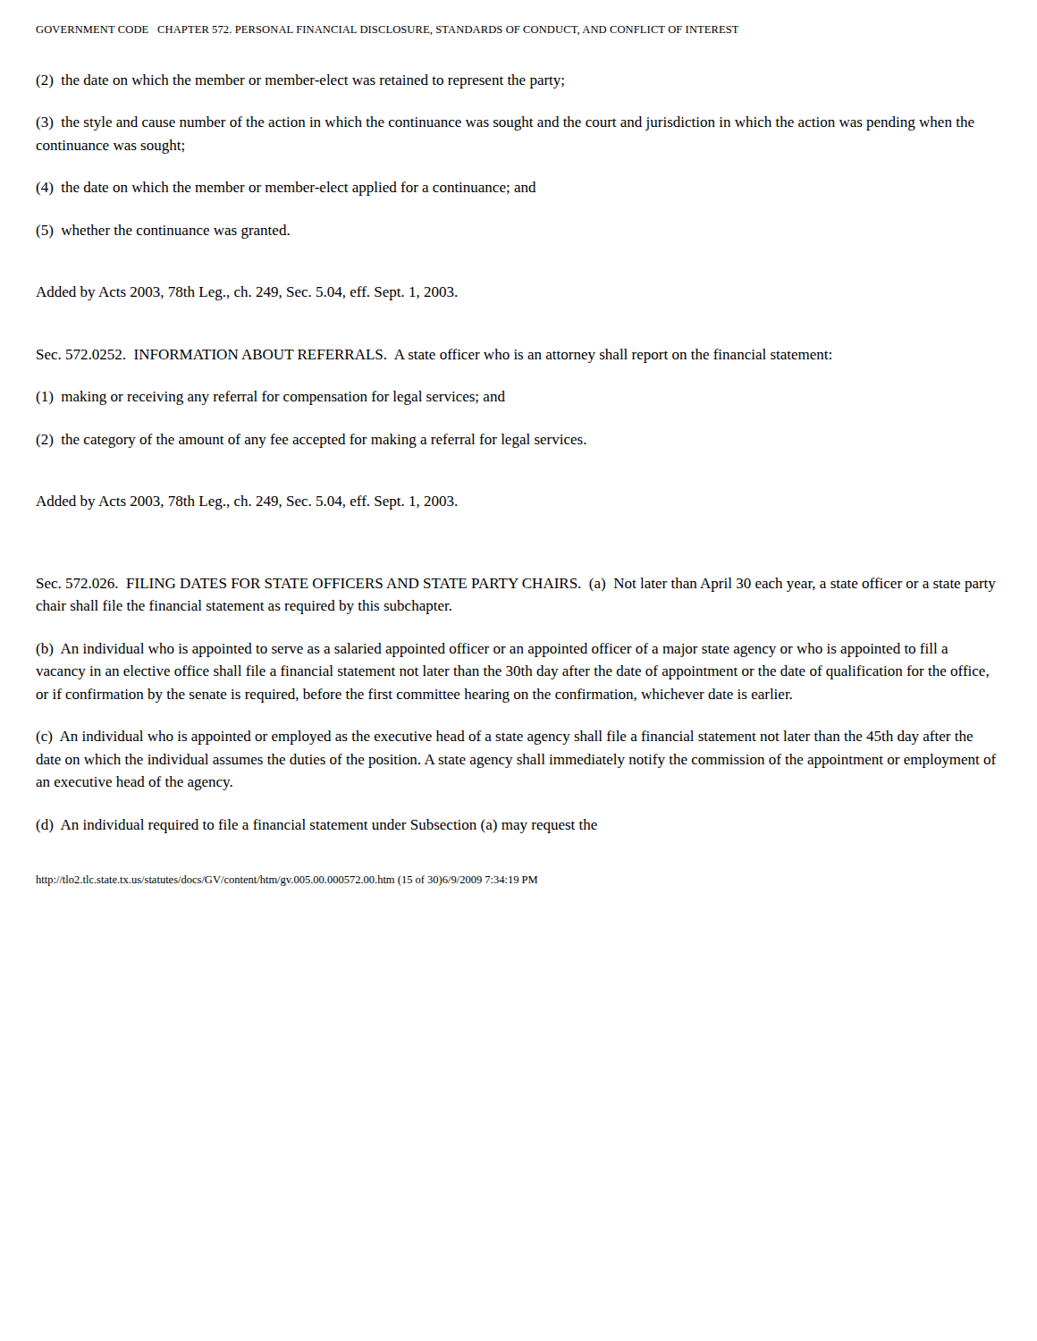GOVERNMENT CODE CHAPTER 572. PERSONAL FINANCIAL DISCLOSURE, STANDARDS OF CONDUCT, AND CONFLICT OF INTEREST
(2) the date on which the member or member-elect was retained to represent the party;
(3) the style and cause number of the action in which the continuance was sought and the court and jurisdiction in which the action was pending when the continuance was sought;
(4) the date on which the member or member-elect applied for a continuance; and
(5) whether the continuance was granted.
Added by Acts 2003, 78th Leg., ch. 249, Sec. 5.04, eff. Sept. 1, 2003.
Sec. 572.0252. INFORMATION ABOUT REFERRALS. A state officer who is an attorney shall report on the financial statement:
(1) making or receiving any referral for compensation for legal services; and
(2) the category of the amount of any fee accepted for making a referral for legal services.
Added by Acts 2003, 78th Leg., ch. 249, Sec. 5.04, eff. Sept. 1, 2003.
Sec. 572.026. FILING DATES FOR STATE OFFICERS AND STATE PARTY CHAIRS. (a) Not later than April 30 each year, a state officer or a state party chair shall file the financial statement as required by this subchapter.
(b) An individual who is appointed to serve as a salaried appointed officer or an appointed officer of a major state agency or who is appointed to fill a vacancy in an elective office shall file a financial statement not later than the 30th day after the date of appointment or the date of qualification for the office, or if confirmation by the senate is required, before the first committee hearing on the confirmation, whichever date is earlier.
(c) An individual who is appointed or employed as the executive head of a state agency shall file a financial statement not later than the 45th day after the date on which the individual assumes the duties of the position. A state agency shall immediately notify the commission of the appointment or employment of an executive head of the agency.
(d) An individual required to file a financial statement under Subsection (a) may request the
http://tlo2.tlc.state.tx.us/statutes/docs/GV/content/htm/gv.005.00.000572.00.htm (15 of 30)6/9/2009 7:34:19 PM